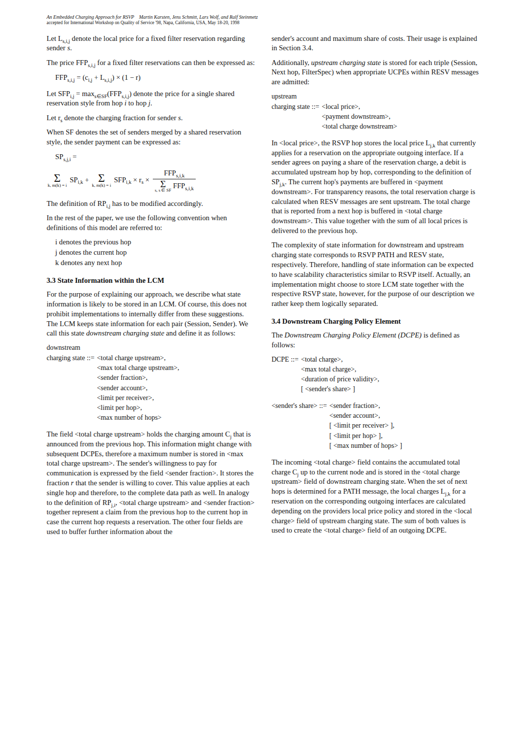An Embedded Charging Approach for RSVP Martin Karsten, Jens Schmitt, Lars Wolf, and Ralf Steinmetz
accepted for International Workshop on Quality of Service '98, Napa, California, USA, May 18-20, 1998
Let Ls,i,j denote the local price for a fixed filter reservation regarding sender s.
The price FFPs,i,j for a fixed filter reservations can then be expressed as:
FFPs,i,j = (ci,j + Ls,i,j) × (1 − r)
Let SFPi,j = maxs∈SF(FFPs,i,j) denote the price for a single shared reservation style from hop i to hop j.
Let rs denote the charging fraction for sender s.
When SF denotes the set of senders merged by a shared reservation style, the sender payment can be expressed as:
SPs,j,i =
Σ k, m(k) = i SPi,k + Σ k, m(k) = i SFPi,k × rs × FFPs,i,k Σ s, s ∈ SF FFPs,i,k
The definition of RPi,j has to be modified accordingly.
In the rest of the paper, we use the following convention when definitions of this model are referred to:
i denotes the previous hop
j denotes the current hop
k denotes any next hop
3.3 State Information within the LCM
For the purpose of explaining our approach, we describe what state information is likely to be stored in an LCM. Of course, this does not prohibit implementations to internally differ from these suggestions. The LCM keeps state information for each pair (Session, Sender). We call this state downstream charging state and define it as follows:
| downstream | |
| charging state ::= | <total charge upstream>, |
| | <max total charge upstream>, |
| | <sender fraction>, |
| | <sender account>, |
| | <limit per receiver>, |
| | <limit per hop>, |
| | <max number of hops> |
The field <total charge upstream> holds the charging amount Cj that is announced from the previous hop. This information might change with subsequent DCPEs, therefore a maximum number is stored in <max total charge upstream>. The sender's willingness to pay for communication is expressed by the field <sender fraction>. It stores the fraction r that the sender is willing to cover. This value applies at each single hop and therefore, to the complete data path as well. In analogy to the definition of RPj,i, <total charge upstream> and <sender fraction> together represent a claim from the previous hop to the current hop in case the current hop requests a reservation. The other four fields are used to buffer further information about the
sender's account and maximum share of costs. Their usage is explained in Section 3.4.
Additionally, upstream charging state is stored for each triple (Session, Next hop, FilterSpec) when appropriate UCPEs within RESV messages are admitted:
| upstream | |
| charging state ::= | <local price>, |
| | <payment downstream>, |
| | <total charge downstream> |
In <local price>, the RSVP hop stores the local price Lj,k that currently applies for a reservation on the appropriate outgoing interface. If a sender agrees on paying a share of the reservation charge, a debit is accumulated upstream hop by hop, corresponding to the definition of SPj,k. The current hop's payments are buffered in <payment downstream>. For transparency reasons, the total reservation charge is calculated when RESV messages are sent upstream. The total charge that is reported from a next hop is buffered in <total charge downstream>. This value together with the sum of all local prices is delivered to the previous hop.
The complexity of state information for downstream and upstream charging state corresponds to RSVP PATH and RESV state, respectively. Therefore, handling of state information can be expected to have scalability characteristics similar to RSVP itself. Actually, an implementation might choose to store LCM state together with the respective RSVP state, however, for the purpose of our description we rather keep them logically separated.
3.4 Downstream Charging Policy Element
The Downstream Charging Policy Element (DCPE) is defined as follows:
| DCPE ::= | <total charge>, |
| | <max total charge>, |
| | <duration of price validity>, |
| | [ <sender's share> ] |
| <sender's share> ::= | <sender fraction>, |
| | <sender account>, |
| | [ <limit per receiver> ], |
| | [ <limit per hop> ], |
| | [ <max number of hops> ] |
The incoming <total charge> field contains the accumulated total charge Cj up to the current node and is stored in the <total charge upstream> field of downstream charging state. When the set of next hops is determined for a PATH message, the local charges Lj,k for a reservation on the corresponding outgoing interfaces are calculated depending on the providers local price policy and stored in the <local charge> field of upstream charging state. The sum of both values is used to create the <total charge> field of an outgoing DCPE.